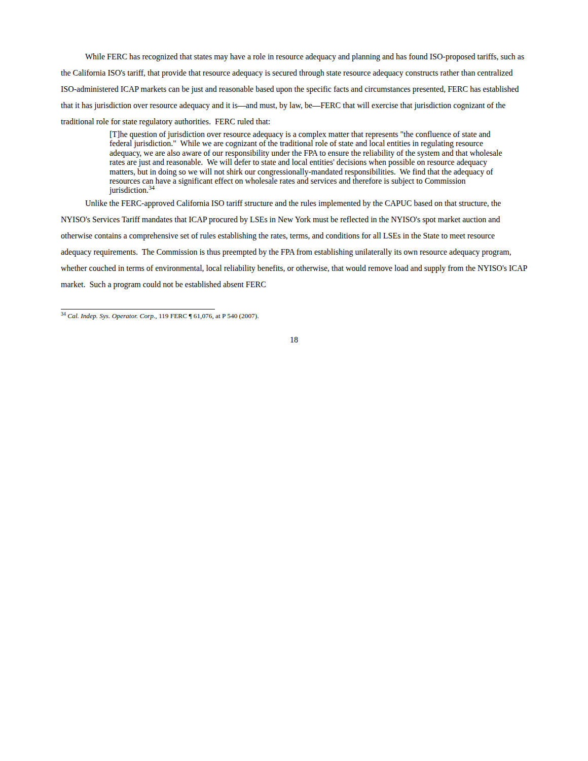While FERC has recognized that states may have a role in resource adequacy and planning and has found ISO-proposed tariffs, such as the California ISO's tariff, that provide that resource adequacy is secured through state resource adequacy constructs rather than centralized ISO-administered ICAP markets can be just and reasonable based upon the specific facts and circumstances presented, FERC has established that it has jurisdiction over resource adequacy and it is—and must, by law, be—FERC that will exercise that jurisdiction cognizant of the traditional role for state regulatory authorities. FERC ruled that:
[T]he question of jurisdiction over resource adequacy is a complex matter that represents "the confluence of state and federal jurisdiction." While we are cognizant of the traditional role of state and local entities in regulating resource adequacy, we are also aware of our responsibility under the FPA to ensure the reliability of the system and that wholesale rates are just and reasonable. We will defer to state and local entities' decisions when possible on resource adequacy matters, but in doing so we will not shirk our congressionally-mandated responsibilities. We find that the adequacy of resources can have a significant effect on wholesale rates and services and therefore is subject to Commission jurisdiction.34
Unlike the FERC-approved California ISO tariff structure and the rules implemented by the CAPUC based on that structure, the NYISO's Services Tariff mandates that ICAP procured by LSEs in New York must be reflected in the NYISO's spot market auction and otherwise contains a comprehensive set of rules establishing the rates, terms, and conditions for all LSEs in the State to meet resource adequacy requirements. The Commission is thus preempted by the FPA from establishing unilaterally its own resource adequacy program, whether couched in terms of environmental, local reliability benefits, or otherwise, that would remove load and supply from the NYISO's ICAP market. Such a program could not be established absent FERC
34 Cal. Indep. Sys. Operator. Corp., 119 FERC ¶ 61,076, at P 540 (2007).
18